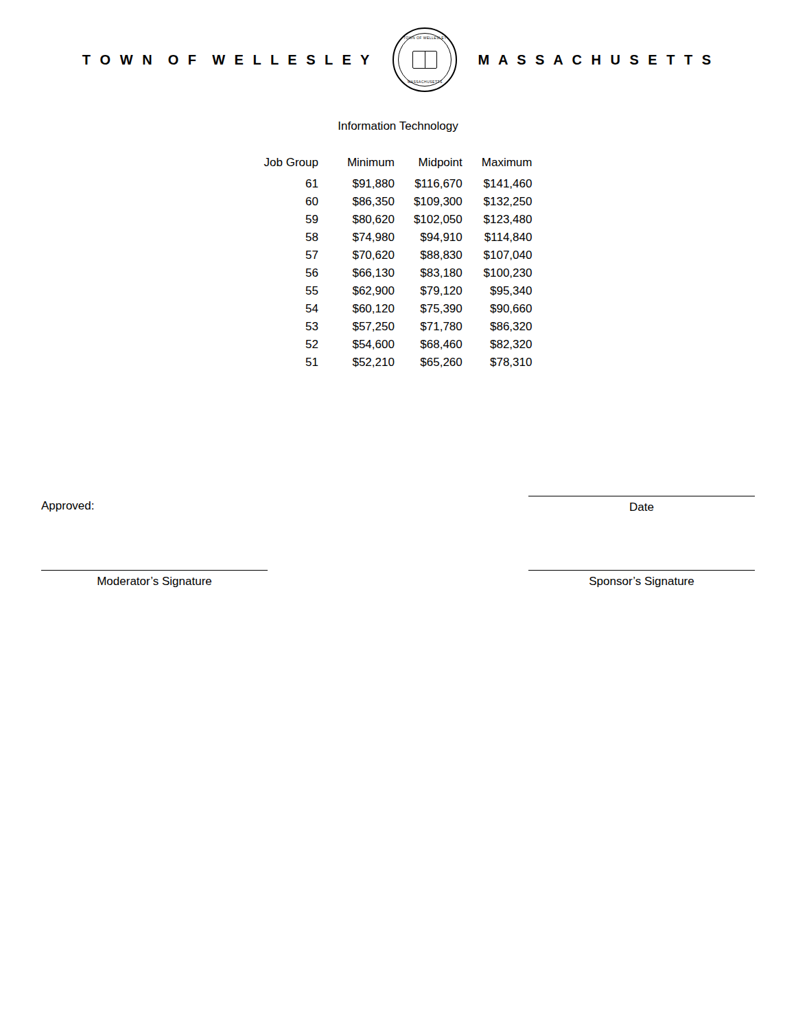T O W N O F W E L L E S L E Y
TOWN OF WELLESLEY
MASSACHUSETTS
M A S S A C H U S E T T S
Information Technology
| Job Group | Minimum | Midpoint | Maximum |
| --- | --- | --- | --- |
| 61 | $91,880 | $116,670 | $141,460 |
| 60 | $86,350 | $109,300 | $132,250 |
| 59 | $80,620 | $102,050 | $123,480 |
| 58 | $74,980 | $94,910 | $114,840 |
| 57 | $70,620 | $88,830 | $107,040 |
| 56 | $66,130 | $83,180 | $100,230 |
| 55 | $62,900 | $79,120 | $95,340 |
| 54 | $60,120 | $75,390 | $90,660 |
| 53 | $57,250 | $71,780 | $86,320 |
| 52 | $54,600 | $68,460 | $82,320 |
| 51 | $52,210 | $65,260 | $78,310 |
Approved:
Date
Moderator’s Signature
Sponsor’s Signature